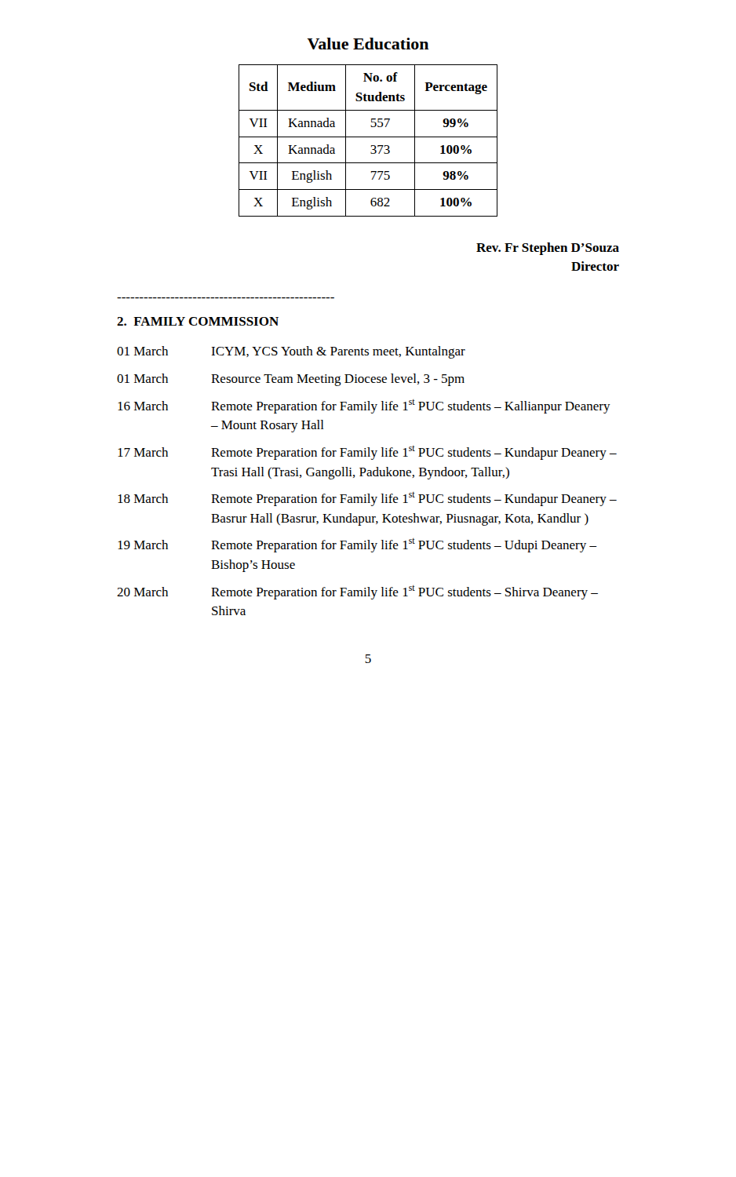Value Education
| Std | Medium | No. of Students | Percentage |
| --- | --- | --- | --- |
| VII | Kannada | 557 | 99% |
| X | Kannada | 373 | 100% |
| VII | English | 775 | 98% |
| X | English | 682 | 100% |
Rev. Fr Stephen D’Souza Director
-------------------------------------------------
2. FAMILY COMMISSION
| 01 March | ICYM, YCS Youth & Parents meet, Kuntalngar |
| 01 March | Resource Team Meeting Diocese level, 3 - 5pm |
| 16 March | Remote Preparation for Family life 1 st PUC students – Kallianpur Deanery – Mount Rosary Hall |
| 17 March | Remote Preparation for Family life 1 st PUC students – Kundapur Deanery – Trasi Hall (Trasi, Gangolli, Padukone, Byndoor, Tallur,) |
| 18 March | Remote Preparation for Family life 1 st PUC students – Kundapur Deanery – Basrur Hall (Basrur, Kundapur, Koteshwar, Piusnagar, Kota, Kandlur ) |
| 19 March | Remote Preparation for Family life 1 st PUC students – Udupi Deanery – Bishop’s House |
| 20 March | Remote Preparation for Family life 1 st PUC students – Shirva Deanery – Shirva |
5